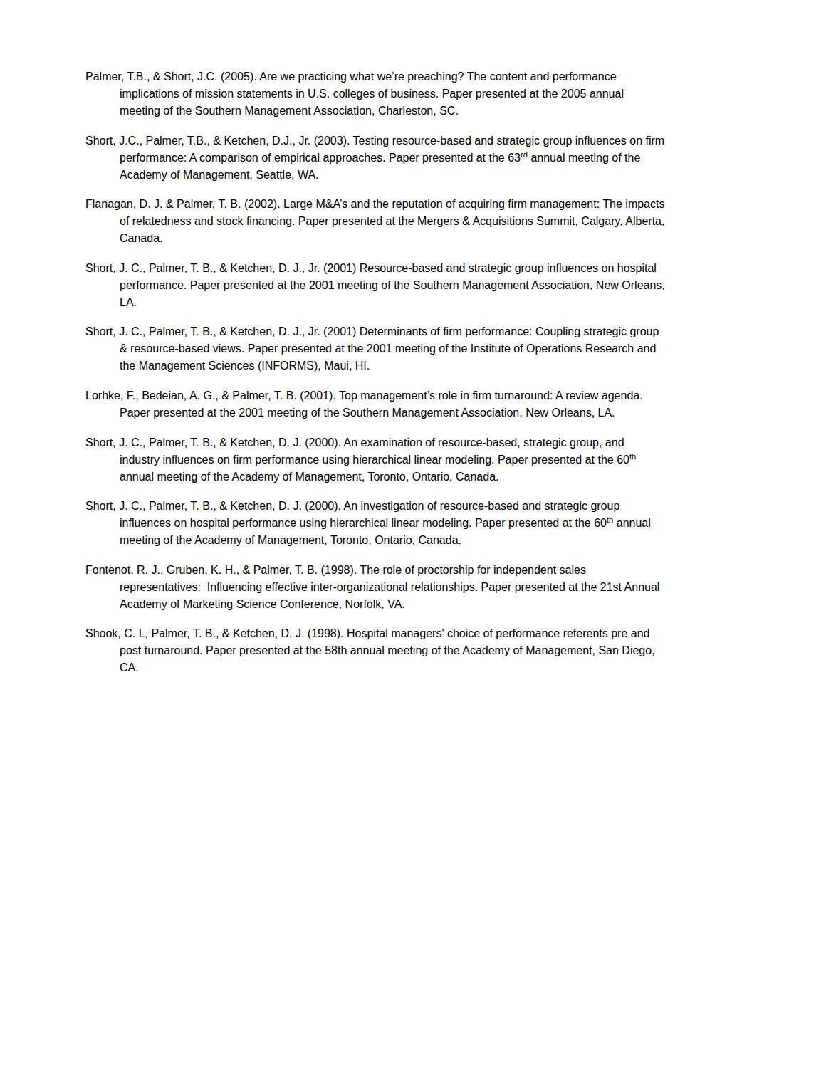Palmer, T.B., & Short, J.C. (2005). Are we practicing what we’re preaching? The content and performance implications of mission statements in U.S. colleges of business. Paper presented at the 2005 annual meeting of the Southern Management Association, Charleston, SC.
Short, J.C., Palmer, T.B., & Ketchen, D.J., Jr. (2003). Testing resource-based and strategic group influences on firm performance: A comparison of empirical approaches. Paper presented at the 63rd annual meeting of the Academy of Management, Seattle, WA.
Flanagan, D. J. & Palmer, T. B. (2002). Large M&A’s and the reputation of acquiring firm management: The impacts of relatedness and stock financing. Paper presented at the Mergers & Acquisitions Summit, Calgary, Alberta, Canada.
Short, J. C., Palmer, T. B., & Ketchen, D. J., Jr. (2001) Resource-based and strategic group influences on hospital performance. Paper presented at the 2001 meeting of the Southern Management Association, New Orleans, LA.
Short, J. C., Palmer, T. B., & Ketchen, D. J., Jr. (2001) Determinants of firm performance: Coupling strategic group & resource-based views. Paper presented at the 2001 meeting of the Institute of Operations Research and the Management Sciences (INFORMS), Maui, HI.
Lorhke, F., Bedeian, A. G., & Palmer, T. B. (2001). Top management’s role in firm turnaround: A review agenda. Paper presented at the 2001 meeting of the Southern Management Association, New Orleans, LA.
Short, J. C., Palmer, T. B., & Ketchen, D. J. (2000). An examination of resource-based, strategic group, and industry influences on firm performance using hierarchical linear modeling. Paper presented at the 60th annual meeting of the Academy of Management, Toronto, Ontario, Canada.
Short, J. C., Palmer, T. B., & Ketchen, D. J. (2000). An investigation of resource-based and strategic group influences on hospital performance using hierarchical linear modeling. Paper presented at the 60th annual meeting of the Academy of Management, Toronto, Ontario, Canada.
Fontenot, R. J., Gruben, K. H., & Palmer, T. B. (1998). The role of proctorship for independent sales representatives: Influencing effective inter-organizational relationships. Paper presented at the 21st Annual Academy of Marketing Science Conference, Norfolk, VA.
Shook, C. L, Palmer, T. B., & Ketchen, D. J. (1998). Hospital managers' choice of performance referents pre and post turnaround. Paper presented at the 58th annual meeting of the Academy of Management, San Diego, CA.